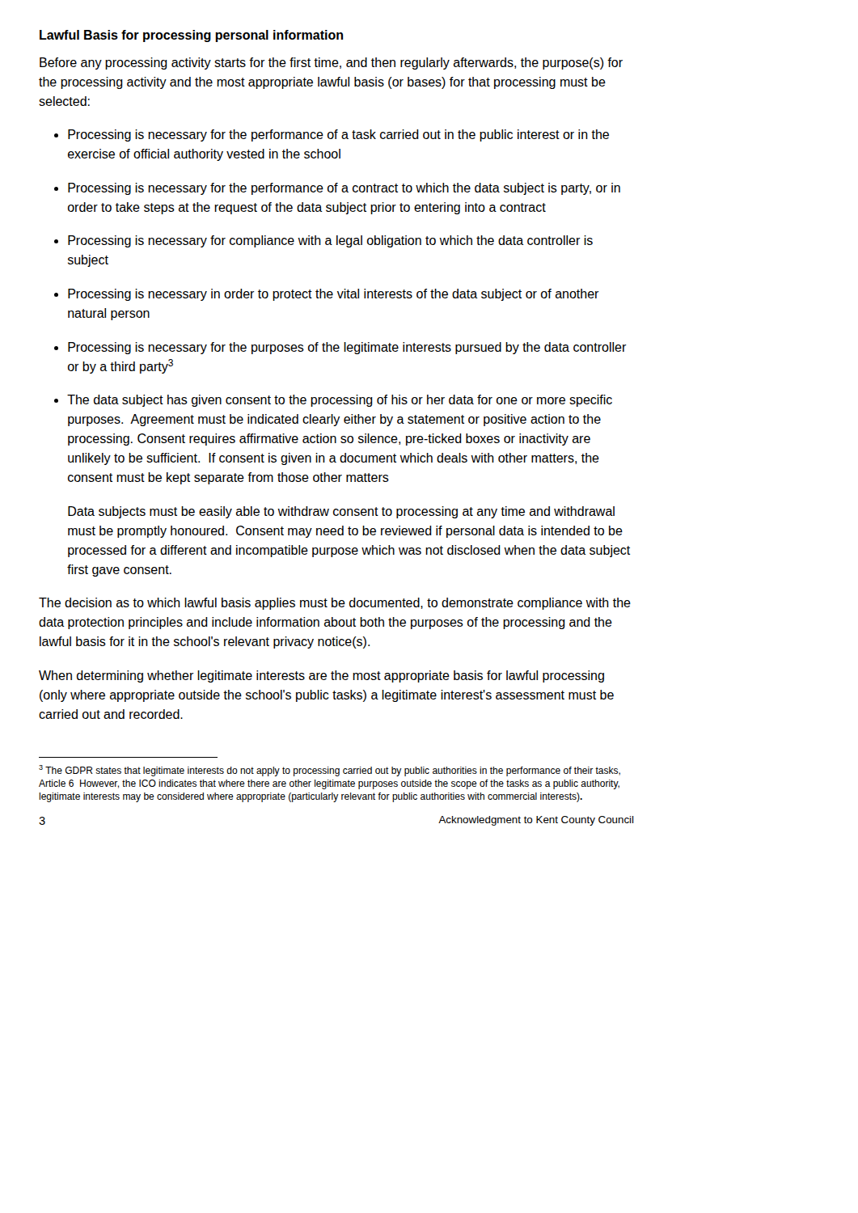Lawful Basis for processing personal information
Before any processing activity starts for the first time, and then regularly afterwards, the purpose(s) for the processing activity and the most appropriate lawful basis (or bases) for that processing must be selected:
Processing is necessary for the performance of a task carried out in the public interest or in the exercise of official authority vested in the school
Processing is necessary for the performance of a contract to which the data subject is party, or in order to take steps at the request of the data subject prior to entering into a contract
Processing is necessary for compliance with a legal obligation to which the data controller is subject
Processing is necessary in order to protect the vital interests of the data subject or of another natural person
Processing is necessary for the purposes of the legitimate interests pursued by the data controller or by a third party3
The data subject has given consent to the processing of his or her data for one or more specific purposes. Agreement must be indicated clearly either by a statement or positive action to the processing. Consent requires affirmative action so silence, pre-ticked boxes or inactivity are unlikely to be sufficient. If consent is given in a document which deals with other matters, the consent must be kept separate from those other matters
Data subjects must be easily able to withdraw consent to processing at any time and withdrawal must be promptly honoured. Consent may need to be reviewed if personal data is intended to be processed for a different and incompatible purpose which was not disclosed when the data subject first gave consent.
The decision as to which lawful basis applies must be documented, to demonstrate compliance with the data protection principles and include information about both the purposes of the processing and the lawful basis for it in the school's relevant privacy notice(s).
When determining whether legitimate interests are the most appropriate basis for lawful processing (only where appropriate outside the school's public tasks) a legitimate interest's assessment must be carried out and recorded.
3 The GDPR states that legitimate interests do not apply to processing carried out by public authorities in the performance of their tasks, Article 6 However, the ICO indicates that where there are other legitimate purposes outside the scope of the tasks as a public authority, legitimate interests may be considered where appropriate (particularly relevant for public authorities with commercial interests).
3 Acknowledgment to Kent County Council